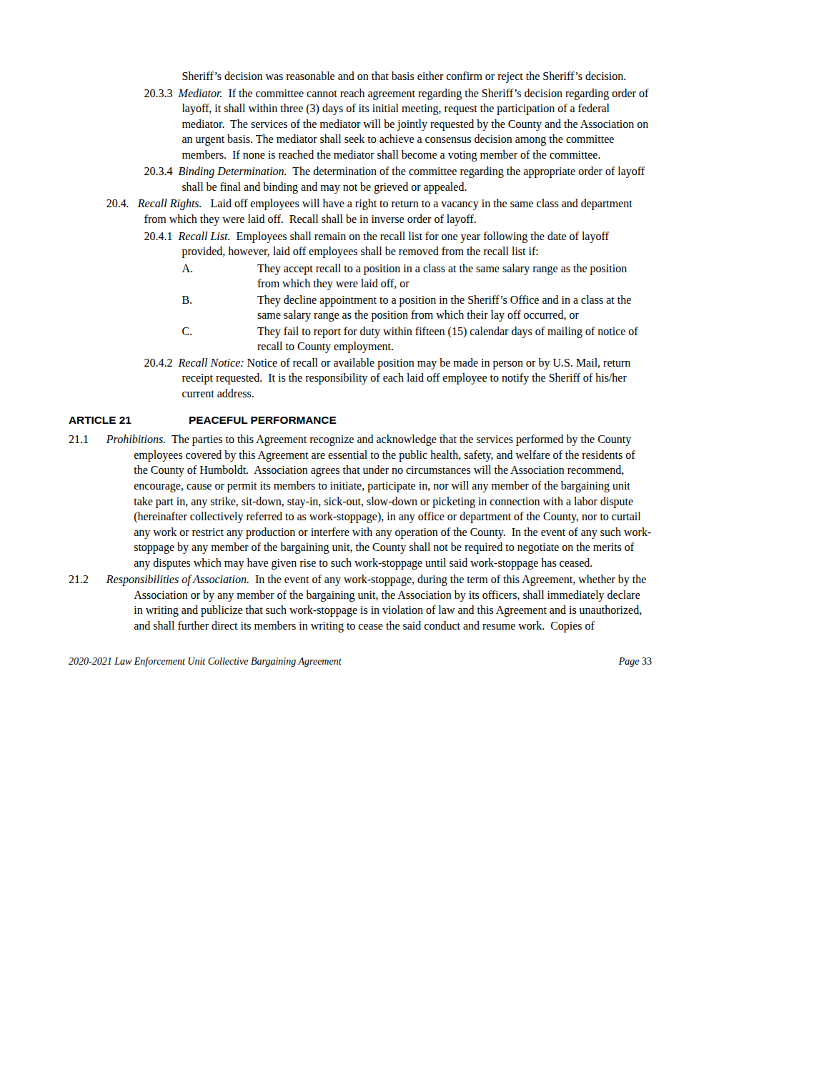Sheriff’s decision was reasonable and on that basis either confirm or reject the Sheriff’s decision.
20.3.3 Mediator. If the committee cannot reach agreement regarding the Sheriff’s decision regarding order of layoff, it shall within three (3) days of its initial meeting, request the participation of a federal mediator. The services of the mediator will be jointly requested by the County and the Association on an urgent basis. The mediator shall seek to achieve a consensus decision among the committee members. If none is reached the mediator shall become a voting member of the committee.
20.3.4 Binding Determination. The determination of the committee regarding the appropriate order of layoff shall be final and binding and may not be grieved or appealed.
20.4. Recall Rights. Laid off employees will have a right to return to a vacancy in the same class and department from which they were laid off. Recall shall be in inverse order of layoff.
20.4.1 Recall List. Employees shall remain on the recall list for one year following the date of layoff provided, however, laid off employees shall be removed from the recall list if:
A. They accept recall to a position in a class at the same salary range as the position from which they were laid off, or
B. They decline appointment to a position in the Sheriff’s Office and in a class at the same salary range as the position from which their lay off occurred, or
C. They fail to report for duty within fifteen (15) calendar days of mailing of notice of recall to County employment.
20.4.2 Recall Notice: Notice of recall or available position may be made in person or by U.S. Mail, return receipt requested. It is the responsibility of each laid off employee to notify the Sheriff of his/her current address.
ARTICLE 21 PEACEFUL PERFORMANCE
21.1 Prohibitions. The parties to this Agreement recognize and acknowledge that the services performed by the County employees covered by this Agreement are essential to the public health, safety, and welfare of the residents of the County of Humboldt. Association agrees that under no circumstances will the Association recommend, encourage, cause or permit its members to initiate, participate in, nor will any member of the bargaining unit take part in, any strike, sit-down, stay-in, sick-out, slow-down or picketing in connection with a labor dispute (hereinafter collectively referred to as work-stoppage), in any office or department of the County, nor to curtail any work or restrict any production or interfere with any operation of the County. In the event of any such work-stoppage by any member of the bargaining unit, the County shall not be required to negotiate on the merits of any disputes which may have given rise to such work-stoppage until said work-stoppage has ceased.
21.2 Responsibilities of Association. In the event of any work-stoppage, during the term of this Agreement, whether by the Association or by any member of the bargaining unit, the Association by its officers, shall immediately declare in writing and publicize that such work-stoppage is in violation of law and this Agreement and is unauthorized, and shall further direct its members in writing to cease the said conduct and resume work. Copies of
2020-2021 Law Enforcement Unit Collective Bargaining Agreement Page 33